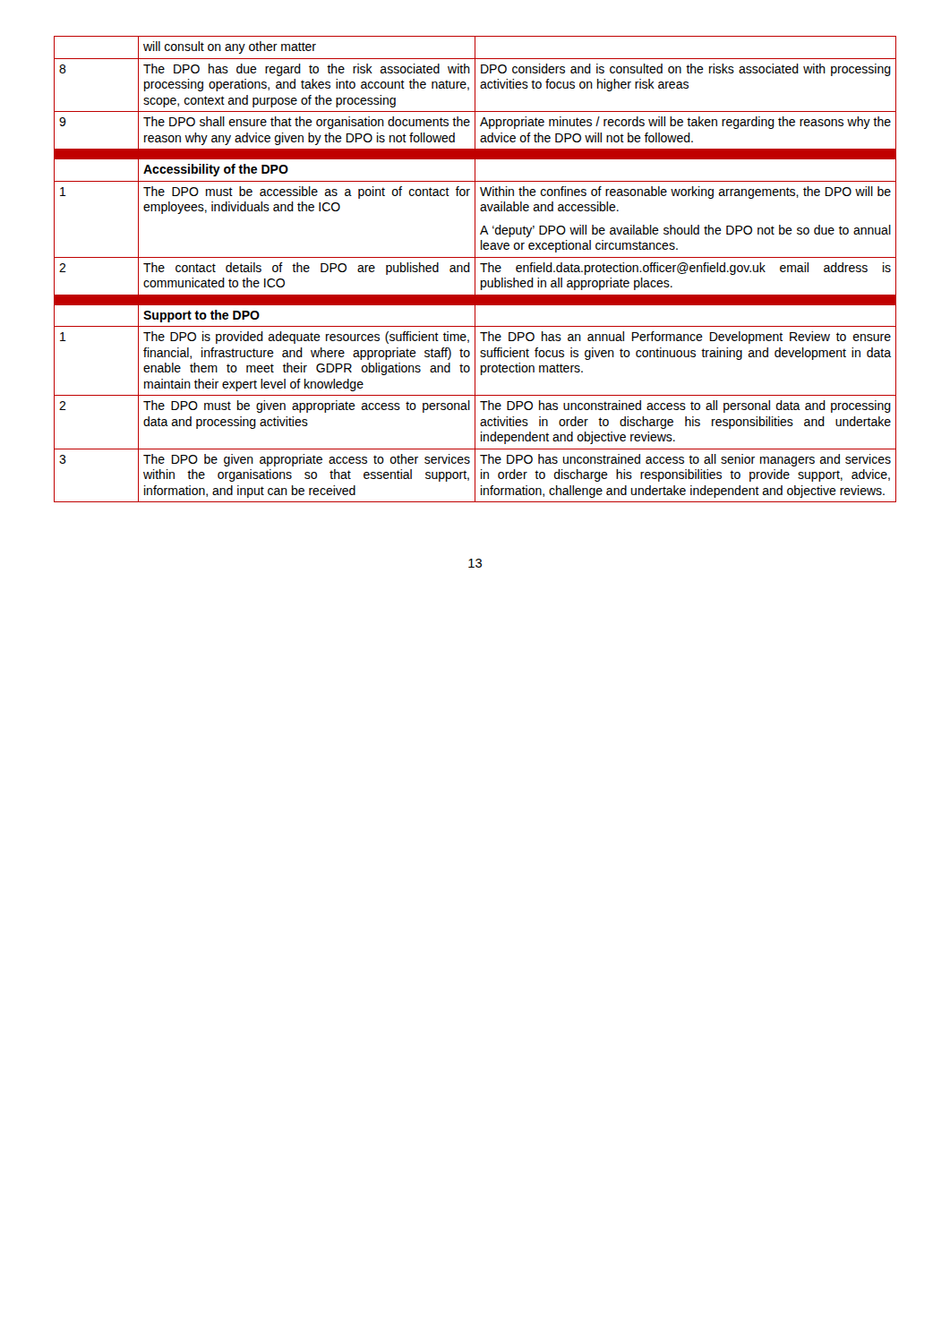| | will consult on any other matter | |
| 8 | The DPO has due regard to the risk associated with processing operations, and takes into account the nature, scope, context and purpose of the processing | DPO considers and is consulted on the risks associated with processing activities to focus on higher risk areas |
| 9 | The DPO shall ensure that the organisation documents the reason why any advice given by the DPO is not followed | Appropriate minutes / records will be taken regarding the reasons why the advice of the DPO will not be followed. |
| | Accessibility of the DPO | |
| 1 | The DPO must be accessible as a point of contact for employees, individuals and the ICO | Within the confines of reasonable working arrangements, the DPO will be available and accessible. A ‘deputy’ DPO will be available should the DPO not be so due to annual leave or exceptional circumstances. |
| 2 | The contact details of the DPO are published and communicated to the ICO | The enfield.data.protection.officer@enfield.gov.uk email address is published in all appropriate places. |
| | Support to the DPO | |
| 1 | The DPO is provided adequate resources (sufficient time, financial, infrastructure and where appropriate staff) to enable them to meet their GDPR obligations and to maintain their expert level of knowledge | The DPO has an annual Performance Development Review to ensure sufficient focus is given to continuous training and development in data protection matters. |
| 2 | The DPO must be given appropriate access to personal data and processing activities | The DPO has unconstrained access to all personal data and processing activities in order to discharge his responsibilities and undertake independent and objective reviews. |
| 3 | The DPO be given appropriate access to other services within the organisations so that essential support, information, and input can be received | The DPO has unconstrained access to all senior managers and services in order to discharge his responsibilities to provide support, advice, information, challenge and undertake independent and objective reviews. |
13